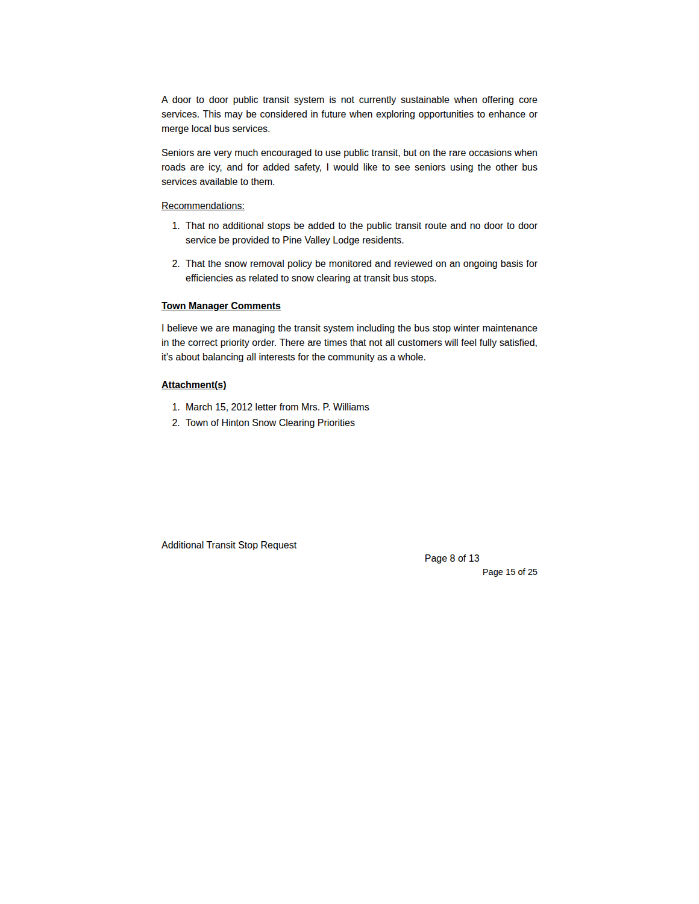A door to door public transit system is not currently sustainable when offering core services. This may be considered in future when exploring opportunities to enhance or merge local bus services.
Seniors are very much encouraged to use public transit, but on the rare occasions when roads are icy, and for added safety, I would like to see seniors using the other bus services available to them.
Recommendations:
That no additional stops be added to the public transit route and no door to door service be provided to Pine Valley Lodge residents.
That the snow removal policy be monitored and reviewed on an ongoing basis for efficiencies as related to snow clearing at transit bus stops.
Town Manager Comments
I believe we are managing the transit system including the bus stop winter maintenance in the correct priority order. There are times that not all customers will feel fully satisfied, it's about balancing all interests for the community as a whole.
Attachment(s)
March 15, 2012 letter from Mrs. P. Williams
Town of Hinton Snow Clearing Priorities
Additional Transit Stop Request
Page 8 of 13
Page 15 of 25